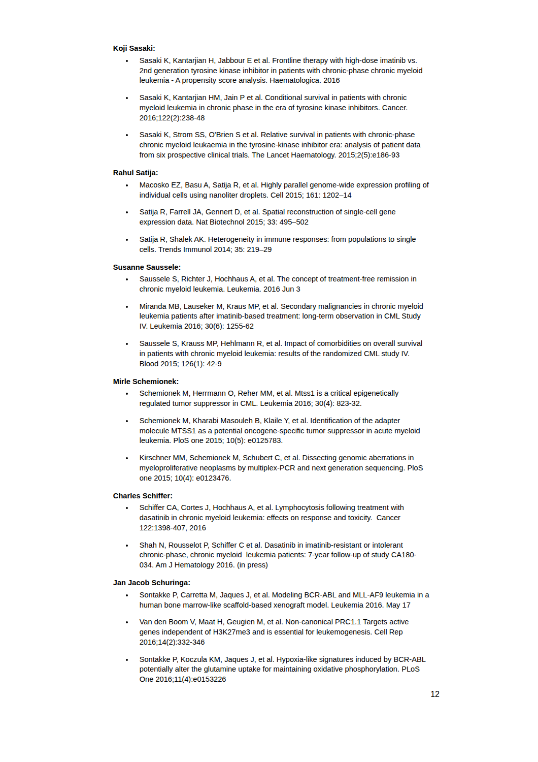Koji Sasaki:
Sasaki K, Kantarjian H, Jabbour E et al. Frontline therapy with high-dose imatinib vs. 2nd generation tyrosine kinase inhibitor in patients with chronic-phase chronic myeloid leukemia - A propensity score analysis. Haematologica. 2016
Sasaki K, Kantarjian HM, Jain P et al. Conditional survival in patients with chronic myeloid leukemia in chronic phase in the era of tyrosine kinase inhibitors. Cancer. 2016;122(2):238-48
Sasaki K, Strom SS, O'Brien S et al. Relative survival in patients with chronic-phase chronic myeloid leukaemia in the tyrosine-kinase inhibitor era: analysis of patient data from six prospective clinical trials. The Lancet Haematology. 2015;2(5):e186-93
Rahul Satija:
Macosko EZ, Basu A, Satija R, et al. Highly parallel genome-wide expression profiling of individual cells using nanoliter droplets. Cell 2015; 161: 1202–14
Satija R, Farrell JA, Gennert D, et al. Spatial reconstruction of single-cell gene expression data. Nat Biotechnol 2015; 33: 495–502
Satija R, Shalek AK. Heterogeneity in immune responses: from populations to single cells. Trends Immunol 2014; 35: 219–29
Susanne Saussele:
Saussele S, Richter J, Hochhaus A, et al. The concept of treatment-free remission in chronic myeloid leukemia. Leukemia. 2016 Jun 3
Miranda MB, Lauseker M, Kraus MP, et al. Secondary malignancies in chronic myeloid leukemia patients after imatinib-based treatment: long-term observation in CML Study IV. Leukemia 2016; 30(6): 1255-62
Saussele S, Krauss MP, Hehlmann R, et al. Impact of comorbidities on overall survival in patients with chronic myeloid leukemia: results of the randomized CML study IV. Blood 2015; 126(1): 42-9
Mirle Schemionek:
Schemionek M, Herrmann O, Reher MM, et al. Mtss1 is a critical epigenetically regulated tumor suppressor in CML. Leukemia 2016; 30(4): 823-32.
Schemionek M, Kharabi Masouleh B, Klaile Y, et al. Identification of the adapter molecule MTSS1 as a potential oncogene-specific tumor suppressor in acute myeloid leukemia. PloS one 2015; 10(5): e0125783.
Kirschner MM, Schemionek M, Schubert C, et al. Dissecting genomic aberrations in myeloproliferative neoplasms by multiplex-PCR and next generation sequencing. PloS one 2015; 10(4): e0123476.
Charles Schiffer:
Schiffer CA, Cortes J, Hochhaus A, et al. Lymphocytosis following treatment with dasatinib in chronic myeloid leukemia: effects on response and toxicity. Cancer 122:1398-407, 2016
Shah N, Rousselot P, Schiffer C et al. Dasatinib in imatinib-resistant or intolerant chronic-phase, chronic myeloid leukemia patients: 7-year follow-up of study CA180-034. Am J Hematology 2016. (in press)
Jan Jacob Schuringa:
Sontakke P, Carretta M, Jaques J, et al. Modeling BCR-ABL and MLL-AF9 leukemia in a human bone marrow-like scaffold-based xenograft model. Leukemia 2016. May 17
Van den Boom V, Maat H, Geugien M, et al. Non-canonical PRC1.1 Targets active genes independent of H3K27me3 and is essential for leukemogenesis. Cell Rep 2016;14(2):332-346
Sontakke P, Koczula KM, Jaques J, et al. Hypoxia-like signatures induced by BCR-ABL potentially alter the glutamine uptake for maintaining oxidative phosphorylation. PLoS One 2016;11(4):e0153226
12